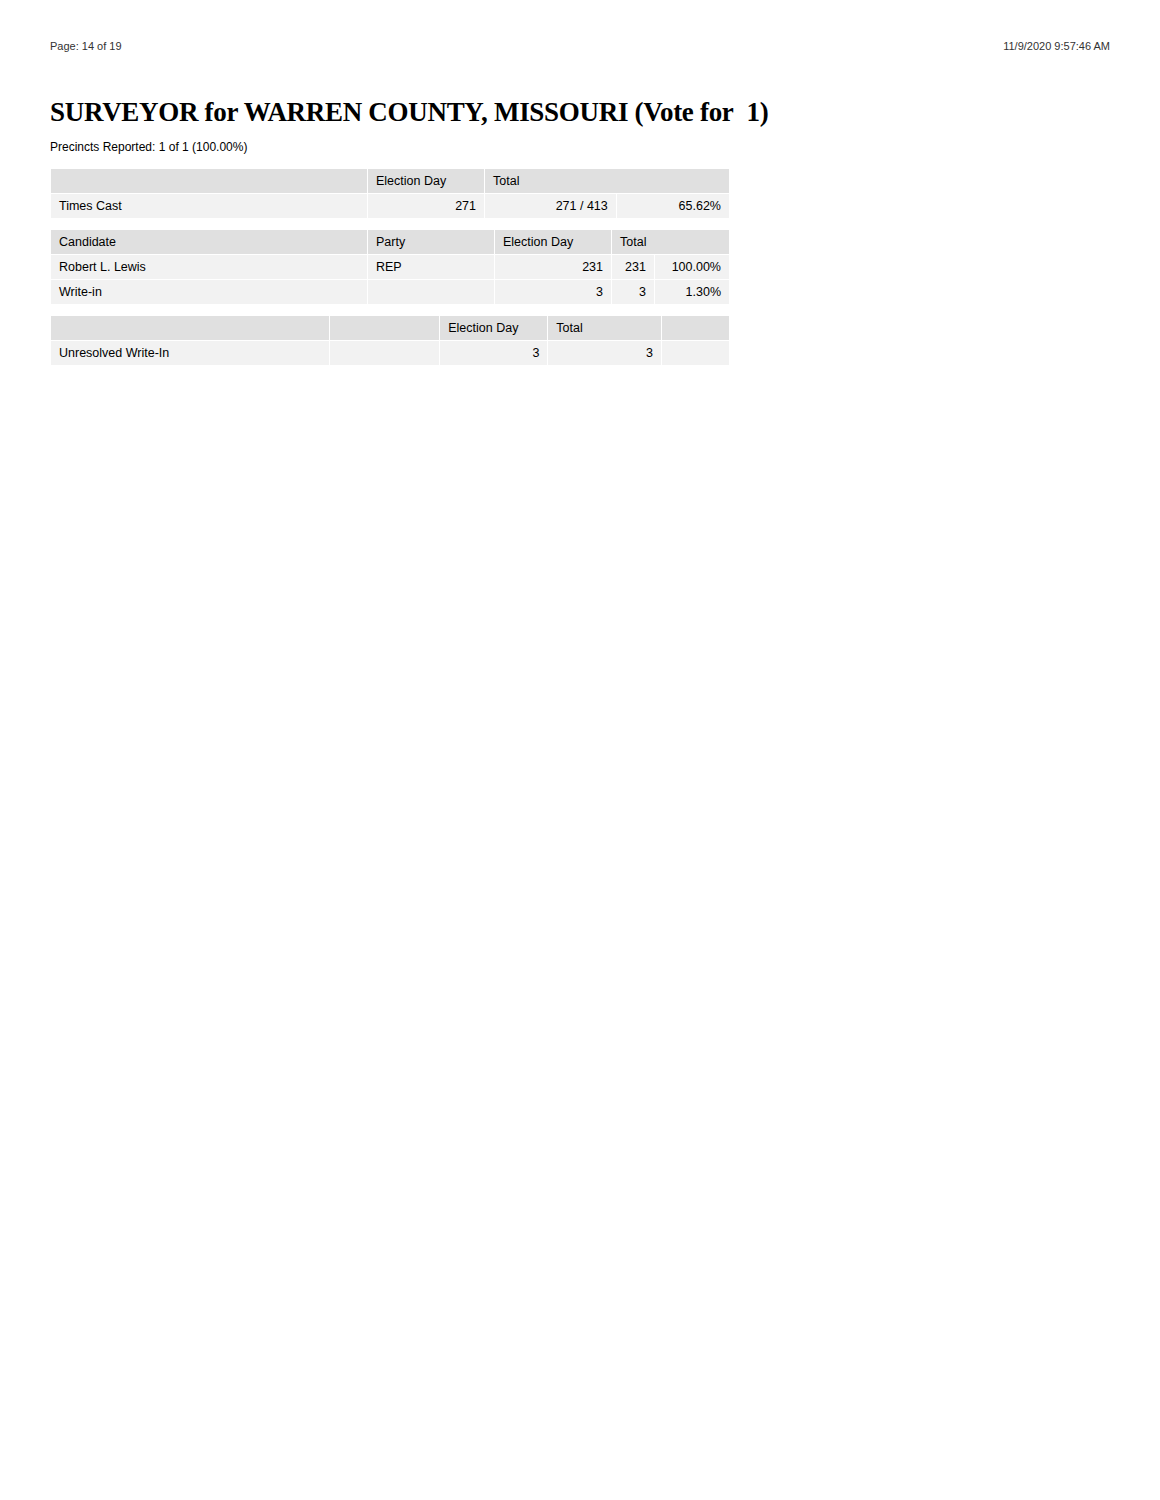Page: 14 of 19 11/9/2020 9:57:46 AM
SURVEYOR for WARREN COUNTY, MISSOURI (Vote for 1)
Precincts Reported: 1 of 1 (100.00%)
| | Election Day | Total |
| Times Cast | 271 | 271 / 413 | 65.62% |
| Candidate | Party | Election Day | Total |
| Robert L. Lewis | REP | 231 | 231 | 100.00% |
| Write-in | | 3 | 3 | 1.30% |
| | | Election Day | Total | |
| Unresolved Write-In | | 3 | 3 | |